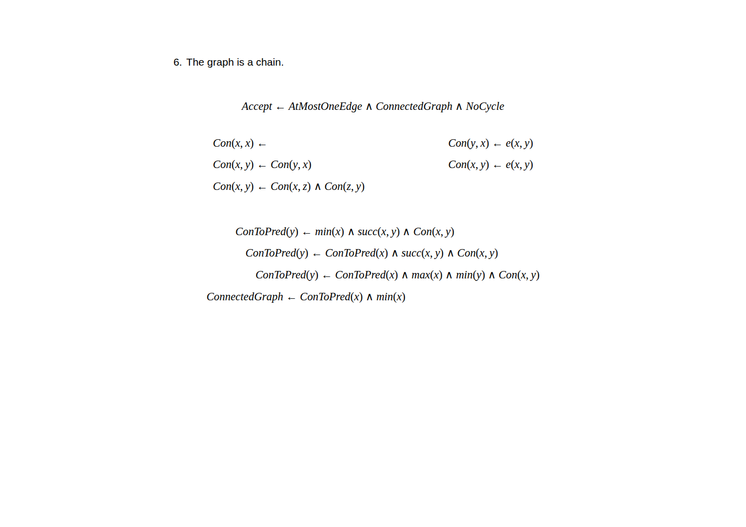6. The graph is a chain.
Accept ← AtMostOneEdge ∧ ConnectedGraph ∧ NoCycle
Con(x, x) ←
Con(x, y) ← Con(y, x)
Con(x, y) ← Con(x, z) ∧ Con(z, y)
Con(y, x) ← e(x, y)
Con(x, y) ← e(x, y)
ConToPred(y) ← min(x) ∧ succ(x, y) ∧ Con(x, y)
ConToPred(y) ← ConToPred(x) ∧ succ(x, y) ∧ Con(x, y)
ConToPred(y) ← ConToPred(x) ∧ max(x) ∧ min(y) ∧ Con(x, y)
ConnectedGraph ← ConToPred(x) ∧ min(x)